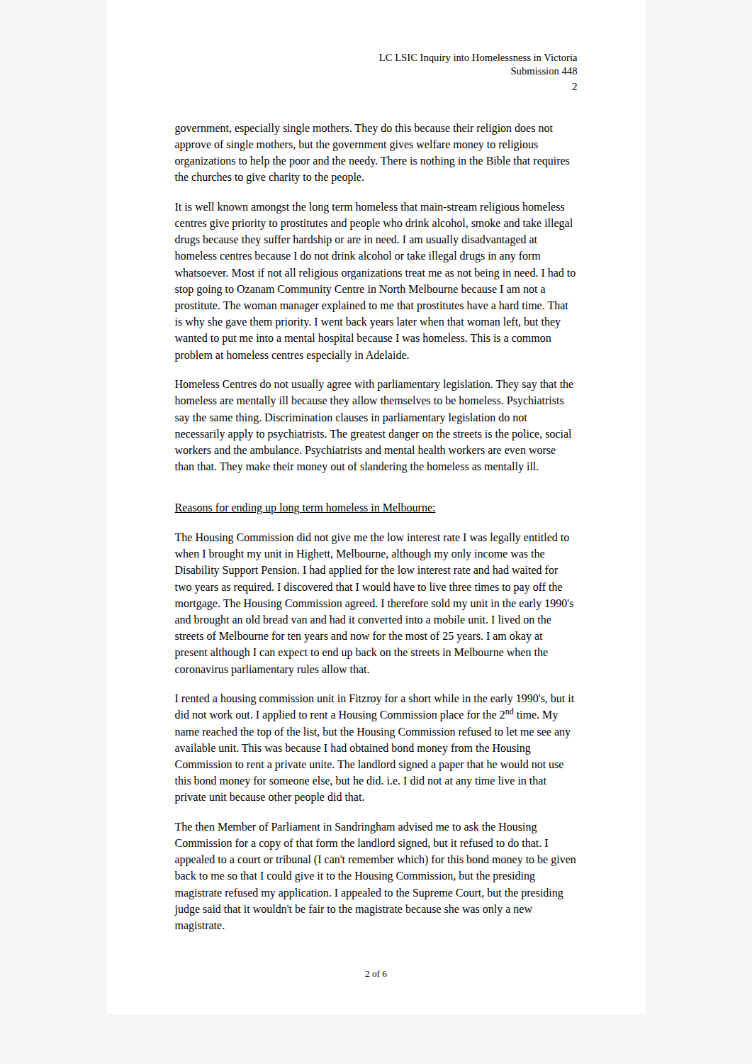LC LSIC Inquiry into Homelessness in Victoria
Submission 448
2
government, especially single mothers. They do this because their religion does not approve of single mothers, but the government gives welfare money to religious organizations to help the poor and the needy. There is nothing in the Bible that requires the churches to give charity to the people.
It is well known amongst the long term homeless that main-stream religious homeless centres give priority to prostitutes and people who drink alcohol, smoke and take illegal drugs because they suffer hardship or are in need. I am usually disadvantaged at homeless centres because I do not drink alcohol or take illegal drugs in any form whatsoever. Most if not all religious organizations treat me as not being in need. I had to stop going to Ozanam Community Centre in North Melbourne because I am not a prostitute. The woman manager explained to me that prostitutes have a hard time. That is why she gave them priority. I went back years later when that woman left, but they wanted to put me into a mental hospital because I was homeless. This is a common problem at homeless centres especially in Adelaide.
Homeless Centres do not usually agree with parliamentary legislation. They say that the homeless are mentally ill because they allow themselves to be homeless. Psychiatrists say the same thing. Discrimination clauses in parliamentary legislation do not necessarily apply to psychiatrists. The greatest danger on the streets is the police, social workers and the ambulance. Psychiatrists and mental health workers are even worse than that. They make their money out of slandering the homeless as mentally ill.
Reasons for ending up long term homeless in Melbourne:
The Housing Commission did not give me the low interest rate I was legally entitled to when I brought my unit in Highett, Melbourne, although my only income was the Disability Support Pension. I had applied for the low interest rate and had waited for two years as required. I discovered that I would have to live three times to pay off the mortgage. The Housing Commission agreed. I therefore sold my unit in the early 1990's and brought an old bread van and had it converted into a mobile unit. I lived on the streets of Melbourne for ten years and now for the most of 25 years. I am okay at present although I can expect to end up back on the streets in Melbourne when the coronavirus parliamentary rules allow that.
I rented a housing commission unit in Fitzroy for a short while in the early 1990's, but it did not work out. I applied to rent a Housing Commission place for the 2nd time. My name reached the top of the list, but the Housing Commission refused to let me see any available unit. This was because I had obtained bond money from the Housing Commission to rent a private unite. The landlord signed a paper that he would not use this bond money for someone else, but he did. i.e. I did not at any time live in that private unit because other people did that.
The then Member of Parliament in Sandringham advised me to ask the Housing Commission for a copy of that form the landlord signed, but it refused to do that. I appealed to a court or tribunal (I can't remember which) for this bond money to be given back to me so that I could give it to the Housing Commission, but the presiding magistrate refused my application. I appealed to the Supreme Court, but the presiding judge said that it wouldn't be fair to the magistrate because she was only a new magistrate.
2 of 6